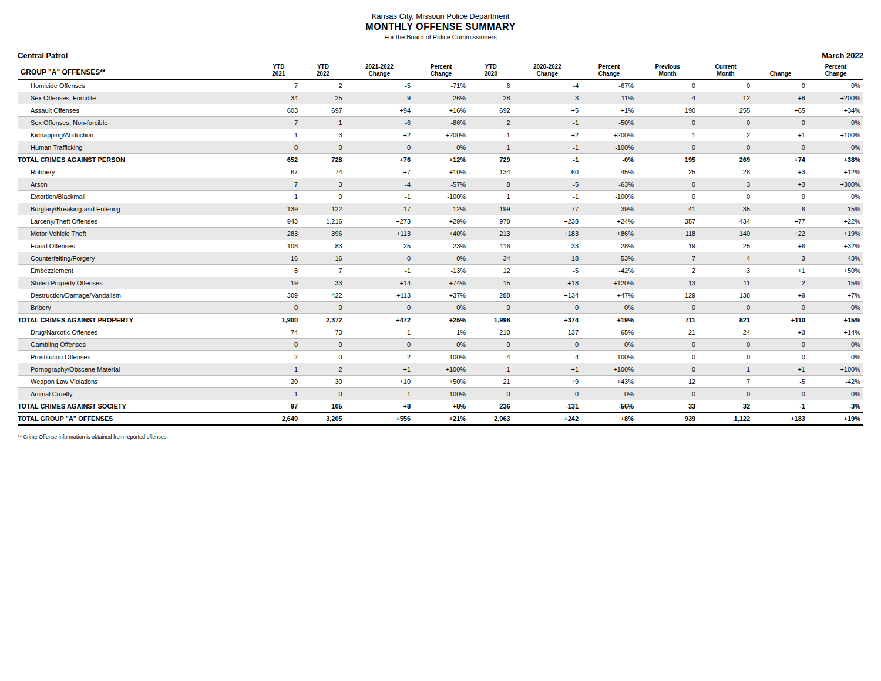Kansas City, Missouri Police Department
MONTHLY OFFENSE SUMMARY
For the Board of Police Commissioners
Central Patrol March 2022
| GROUP "A" OFFENSES** | YTD 2021 | YTD 2022 | 2021-2022 Change | Percent Change | YTD 2020 | 2020-2022 Change | Percent Change | Previous Month | Current Month | Change | Percent Change |
| --- | --- | --- | --- | --- | --- | --- | --- | --- | --- | --- | --- |
| Homicide Offenses | 7 | 2 | -5 | -71% | 6 | -4 | -67% | 0 | 0 | 0 | 0% |
| Sex Offenses, Forcible | 34 | 25 | -9 | -26% | 28 | -3 | -11% | 4 | 12 | +8 | +200% |
| Assault Offenses | 603 | 697 | +94 | +16% | 692 | +5 | +1% | 190 | 255 | +65 | +34% |
| Sex Offenses, Non-forcible | 7 | 1 | -6 | -86% | 2 | -1 | -50% | 0 | 0 | 0 | 0% |
| Kidnapping/Abduction | 1 | 3 | +2 | +200% | 1 | +2 | +200% | 1 | 2 | +1 | +100% |
| Human Trafficking | 0 | 0 | 0 | 0% | 1 | -1 | -100% | 0 | 0 | 0 | 0% |
| TOTAL CRIMES AGAINST PERSON | 652 | 728 | +76 | +12% | 729 | -1 | -0% | 195 | 269 | +74 | +38% |
| Robbery | 67 | 74 | +7 | +10% | 134 | -60 | -45% | 25 | 28 | +3 | +12% |
| Arson | 7 | 3 | -4 | -57% | 8 | -5 | -63% | 0 | 3 | +3 | +300% |
| Extortion/Blackmail | 1 | 0 | -1 | -100% | 1 | -1 | -100% | 0 | 0 | 0 | 0% |
| Burglary/Breaking and Entering | 139 | 122 | -17 | -12% | 199 | -77 | -39% | 41 | 35 | -6 | -15% |
| Larceny/Theft Offenses | 943 | 1,216 | +273 | +29% | 978 | +238 | +24% | 357 | 434 | +77 | +22% |
| Motor Vehicle Theft | 283 | 396 | +113 | +40% | 213 | +183 | +86% | 118 | 140 | +22 | +19% |
| Fraud Offenses | 108 | 83 | -25 | -23% | 116 | -33 | -28% | 19 | 25 | +6 | +32% |
| Counterfeiting/Forgery | 16 | 16 | 0 | 0% | 34 | -18 | -53% | 7 | 4 | -3 | -43% |
| Embezzlement | 8 | 7 | -1 | -13% | 12 | -5 | -42% | 2 | 3 | +1 | +50% |
| Stolen Property Offenses | 19 | 33 | +14 | +74% | 15 | +18 | +120% | 13 | 11 | -2 | -15% |
| Destruction/Damage/Vandalism | 309 | 422 | +113 | +37% | 288 | +134 | +47% | 129 | 138 | +9 | +7% |
| Bribery | 0 | 0 | 0 | 0% | 0 | 0 | 0% | 0 | 0 | 0 | 0% |
| TOTAL CRIMES AGAINST PROPERTY | 1,900 | 2,372 | +472 | +25% | 1,998 | +374 | +19% | 711 | 821 | +110 | +15% |
| Drug/Narcotic Offenses | 74 | 73 | -1 | -1% | 210 | -137 | -65% | 21 | 24 | +3 | +14% |
| Gambling Offenses | 0 | 0 | 0 | 0% | 0 | 0 | 0% | 0 | 0 | 0 | 0% |
| Prostitution Offenses | 2 | 0 | -2 | -100% | 4 | -4 | -100% | 0 | 0 | 0 | 0% |
| Pornography/Obscene Material | 1 | 2 | +1 | +100% | 1 | +1 | +100% | 0 | 1 | +1 | +100% |
| Weapon Law Violations | 20 | 30 | +10 | +50% | 21 | +9 | +43% | 12 | 7 | -5 | -42% |
| Animal Cruelty | 1 | 0 | -1 | -100% | 0 | 0 | 0% | 0 | 0 | 0 | 0% |
| TOTAL CRIMES AGAINST SOCIETY | 97 | 105 | +8 | +8% | 236 | -131 | -56% | 33 | 32 | -1 | -3% |
| TOTAL GROUP "A" OFFENSES | 2,649 | 3,205 | +556 | +21% | 2,963 | +242 | +8% | 939 | 1,122 | +183 | +19% |
** Crime Offense information is obtained from reported offenses.